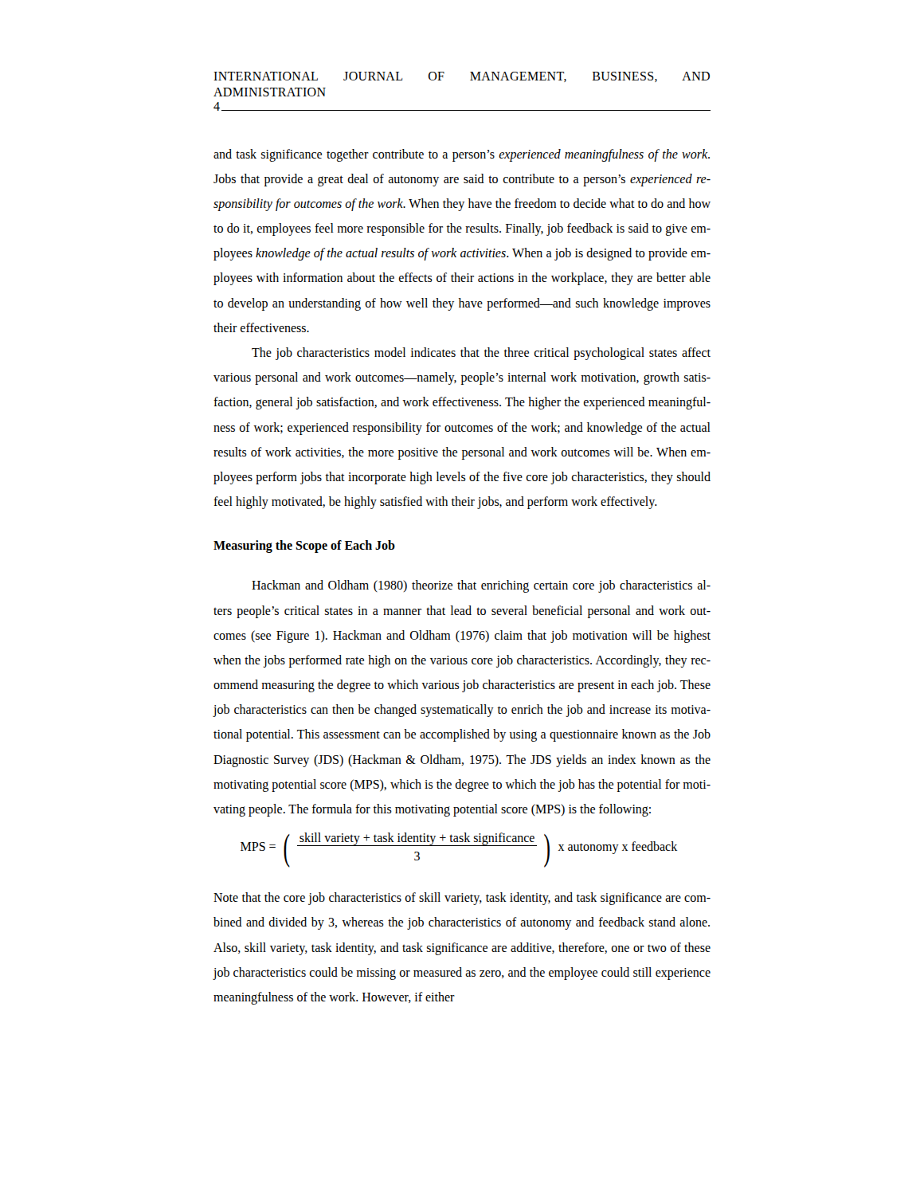INTERNATIONAL JOURNAL OF MANAGEMENT, BUSINESS, AND ADMINISTRATION
4
and task significance together contribute to a person’s experienced meaningfulness of the work. Jobs that provide a great deal of autonomy are said to contribute to a person’s experienced responsibility for outcomes of the work. When they have the freedom to decide what to do and how to do it, employees feel more responsible for the results. Finally, job feedback is said to give employees knowledge of the actual results of work activities. When a job is designed to provide employees with information about the effects of their actions in the workplace, they are better able to develop an understanding of how well they have performed—and such knowledge improves their effectiveness.
The job characteristics model indicates that the three critical psychological states affect various personal and work outcomes—namely, people’s internal work motivation, growth satisfaction, general job satisfaction, and work effectiveness. The higher the experienced meaningfulness of work; experienced responsibility for outcomes of the work; and knowledge of the actual results of work activities, the more positive the personal and work outcomes will be. When employees perform jobs that incorporate high levels of the five core job characteristics, they should feel highly motivated, be highly satisfied with their jobs, and perform work effectively.
Measuring the Scope of Each Job
Hackman and Oldham (1980) theorize that enriching certain core job characteristics alters people’s critical states in a manner that lead to several beneficial personal and work outcomes (see Figure 1). Hackman and Oldham (1976) claim that job motivation will be highest when the jobs performed rate high on the various core job characteristics. Accordingly, they recommend measuring the degree to which various job characteristics are present in each job. These job characteristics can then be changed systematically to enrich the job and increase its motivational potential. This assessment can be accomplished by using a questionnaire known as the Job Diagnostic Survey (JDS) (Hackman & Oldham, 1975). The JDS yields an index known as the motivating potential score (MPS), which is the degree to which the job has the potential for motivating people. The formula for this motivating potential score (MPS) is the following:
MPS = ( skill variety + task identity + task significance
3 ) x autonomy x feedback
Note that the core job characteristics of skill variety, task identity, and task significance are combined and divided by 3, whereas the job characteristics of autonomy and feedback stand alone. Also, skill variety, task identity, and task significance are additive, therefore, one or two of these job characteristics could be missing or measured as zero, and the employee could still experience meaningfulness of the work. However, if either